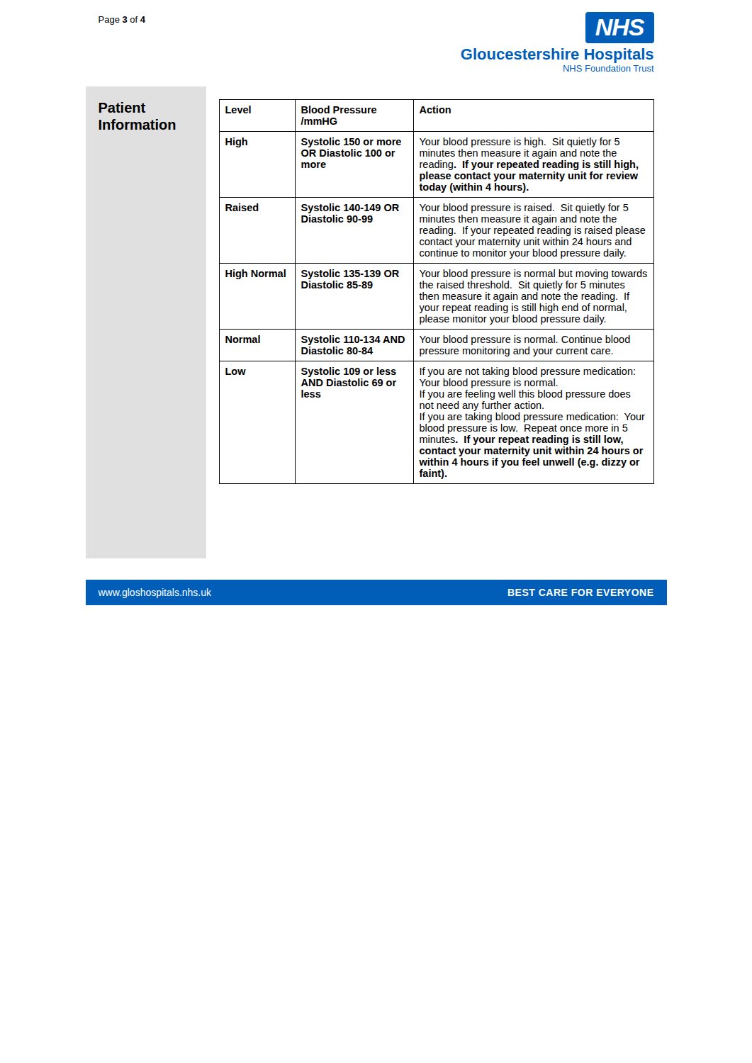Page 3 of 4
NHS
Gloucestershire Hospitals
NHS Foundation Trust
Patient Information
| Level | Blood Pressure /mmHG | Action |
| --- | --- | --- |
| High | Systolic 150 or more OR Diastolic 100 or more | Your blood pressure is high. Sit quietly for 5 minutes then measure it again and note the reading . If your repeated reading is still high, please contact your maternity unit for review today (within 4 hours). |
| Raised | Systolic 140-149 OR Diastolic 90-99 | Your blood pressure is raised. Sit quietly for 5 minutes then measure it again and note the reading. If your repeated reading is raised please contact your maternity unit within 24 hours and continue to monitor your blood pressure daily. |
| High Normal | Systolic 135-139 OR Diastolic 85-89 | Your blood pressure is normal but moving towards the raised threshold. Sit quietly for 5 minutes then measure it again and note the reading. If your repeat reading is still high end of normal, please monitor your blood pressure daily. |
| Normal | Systolic 110-134 AND Diastolic 80-84 | Your blood pressure is normal. Continue blood pressure monitoring and your current care. |
| Low | Systolic 109 or less AND Diastolic 69 or less | If you are not taking blood pressure medication: Your blood pressure is normal. If you are feeling well this blood pressure does not need any further action. If you are taking blood pressure medication: Your blood pressure is low. Repeat once more in 5 minutes . If your repeat reading is still low, contact your maternity unit within 24 hours or within 4 hours if you feel unwell (e.g. dizzy or faint). |
www.gloshospitals.nhs.uk BEST CARE FOR EVERYONE